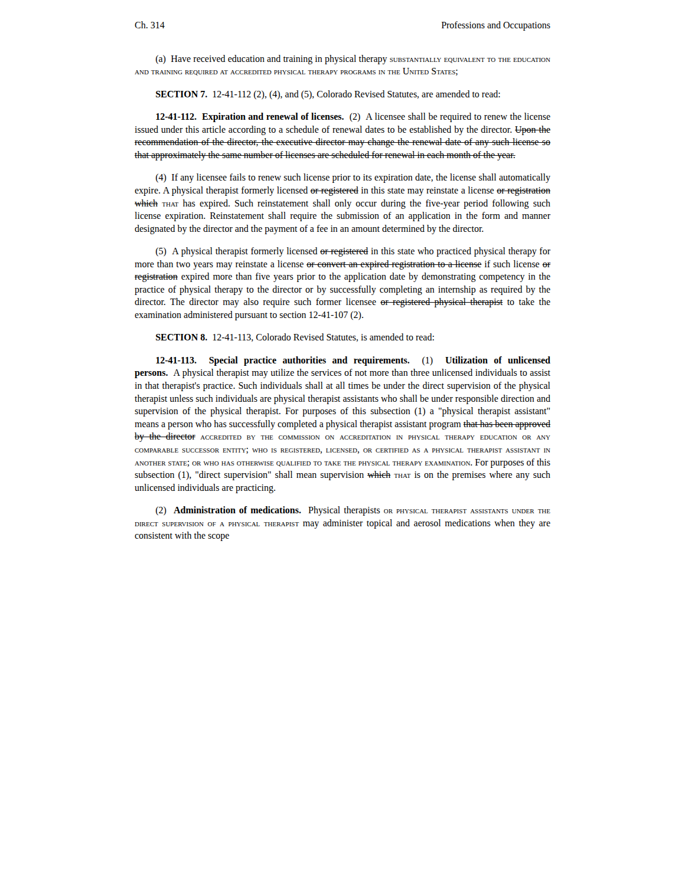Ch. 314
Professions and Occupations
(a) Have received education and training in physical therapy substantially equivalent to the education and training required at accredited physical therapy programs in the United States;
SECTION 7. 12-41-112 (2), (4), and (5), Colorado Revised Statutes, are amended to read:
12-41-112. Expiration and renewal of licenses. (2) A licensee shall be required to renew the license issued under this article according to a schedule of renewal dates to be established by the director. Upon the recommendation of the director, the executive director may change the renewal date of any such license so that approximately the same number of licenses are scheduled for renewal in each month of the year.
(4) If any licensee fails to renew such license prior to its expiration date, the license shall automatically expire. A physical therapist formerly licensed or registered in this state may reinstate a license or registration which that has expired. Such reinstatement shall only occur during the five-year period following such license expiration. Reinstatement shall require the submission of an application in the form and manner designated by the director and the payment of a fee in an amount determined by the director.
(5) A physical therapist formerly licensed or registered in this state who practiced physical therapy for more than two years may reinstate a license or convert an expired registration to a license if such license or registration expired more than five years prior to the application date by demonstrating competency in the practice of physical therapy to the director or by successfully completing an internship as required by the director. The director may also require such former licensee or registered physical therapist to take the examination administered pursuant to section 12-41-107 (2).
SECTION 8. 12-41-113, Colorado Revised Statutes, is amended to read:
12-41-113. Special practice authorities and requirements. (1) Utilization of unlicensed persons. A physical therapist may utilize the services of not more than three unlicensed individuals to assist in that therapist's practice. Such individuals shall at all times be under the direct supervision of the physical therapist unless such individuals are physical therapist assistants who shall be under responsible direction and supervision of the physical therapist. For purposes of this subsection (1) a "physical therapist assistant" means a person who has successfully completed a physical therapist assistant program that has been approved by the director accredited by the commission on accreditation in physical therapy education or any comparable successor entity; who is registered, licensed, or certified as a physical therapist assistant in another state; or who has otherwise qualified to take the physical therapy examination. For purposes of this subsection (1), "direct supervision" shall mean supervision which that is on the premises where any such unlicensed individuals are practicing.
(2) Administration of medications. Physical therapists or physical therapist assistants under the direct supervision of a physical therapist may administer topical and aerosol medications when they are consistent with the scope